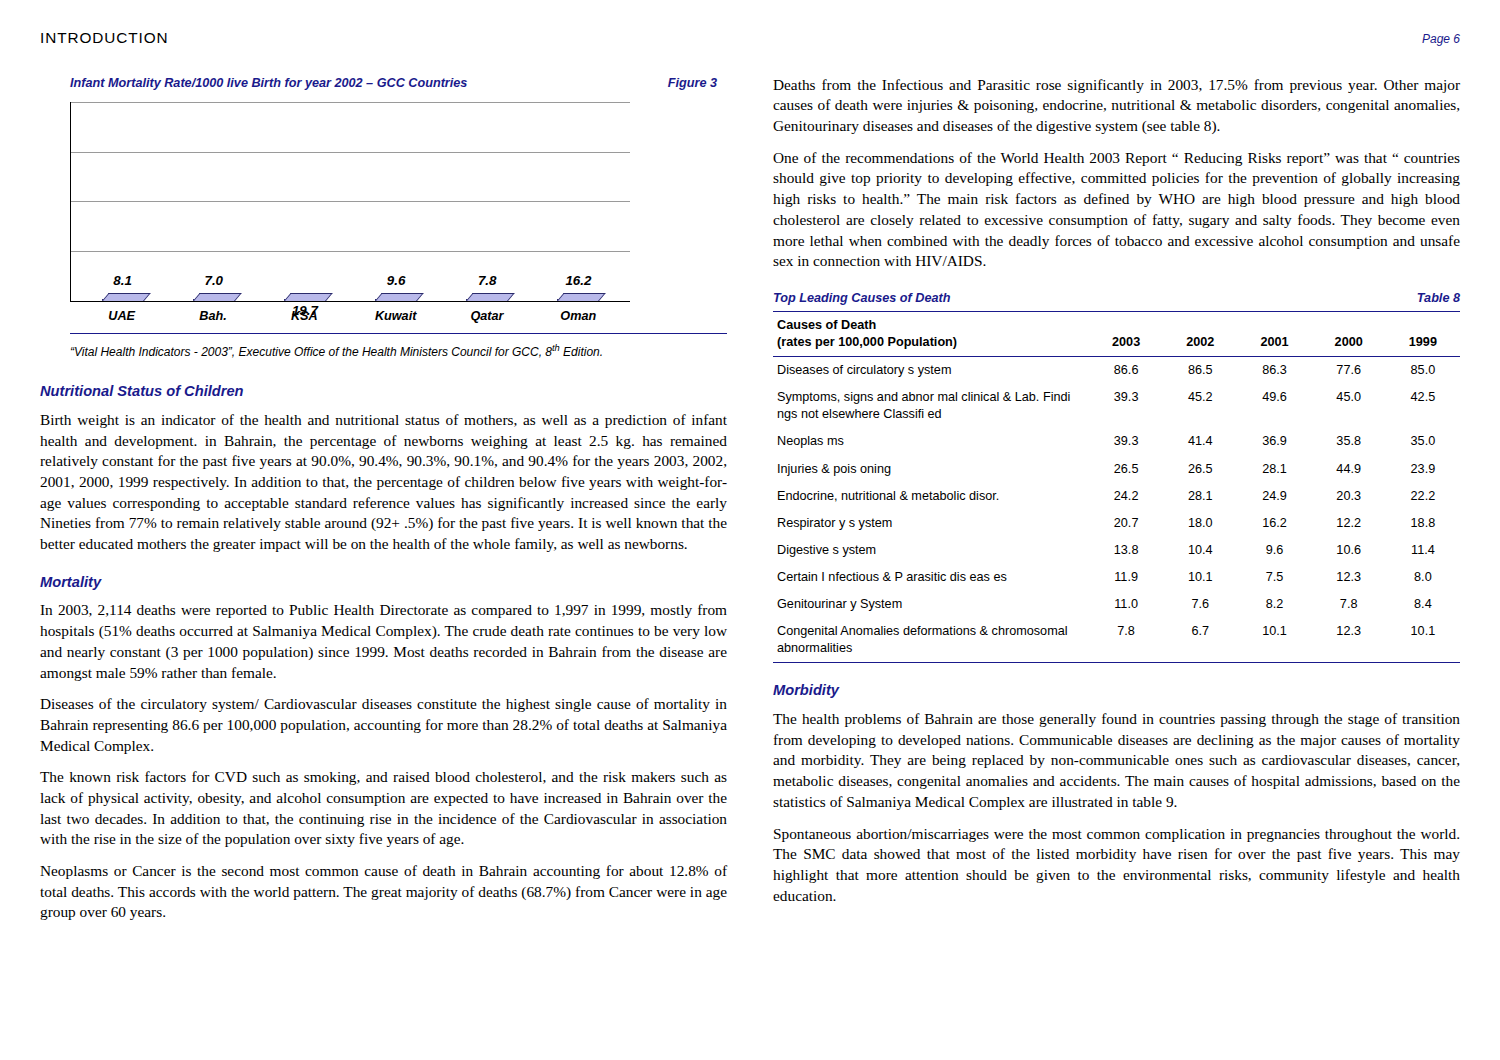INTRODUCTION
Page 6
Infant Mortality Rate/1000 live Birth for year 2002 – GCC Countries Figure 3
8.1
7.0
19.7
9.6
7.8
16.2
UAE Bah. KSA Kuwait Qatar Oman
“Vital Health Indicators - 2003”, Executive Office of the Health Ministers Council for GCC, 8th Edition.
Nutritional Status of Children
Birth weight is an indicator of the health and nutritional status of mothers, as well as a prediction of infant health and development. in Bahrain, the percentage of newborns weighing at least 2.5 kg. has remained relatively constant for the past five years at 90.0%, 90.4%, 90.3%, 90.1%, and 90.4% for the years 2003, 2002, 2001, 2000, 1999 respectively. In addition to that, the percentage of children below five years with weight-for-age values corresponding to acceptable standard reference values has significantly increased since the early Nineties from 77% to remain relatively stable around (92+ .5%) for the past five years. It is well known that the better educated mothers the greater impact will be on the health of the whole family, as well as newborns.
Mortality
In 2003, 2,114 deaths were reported to Public Health Directorate as compared to 1,997 in 1999, mostly from hospitals (51% deaths occurred at Salmaniya Medical Complex). The crude death rate continues to be very low and nearly constant (3 per 1000 population) since 1999. Most deaths recorded in Bahrain from the disease are amongst male 59% rather than female.
Diseases of the circulatory system/ Cardiovascular diseases constitute the highest single cause of mortality in Bahrain representing 86.6 per 100,000 population, accounting for more than 28.2% of total deaths at Salmaniya Medical Complex.
The known risk factors for CVD such as smoking, and raised blood cholesterol, and the risk makers such as lack of physical activity, obesity, and alcohol consumption are expected to have increased in Bahrain over the last two decades. In addition to that, the continuing rise in the incidence of the Cardiovascular in association with the rise in the size of the population over sixty five years of age.
Neoplasms or Cancer is the second most common cause of death in Bahrain accounting for about 12.8% of total deaths. This accords with the world pattern. The great majority of deaths (68.7%) from Cancer were in age group over 60 years.
Deaths from the Infectious and Parasitic rose significantly in 2003, 17.5% from previous year. Other major causes of death were injuries & poisoning, endocrine, nutritional & metabolic disorders, congenital anomalies, Genitourinary diseases and diseases of the digestive system (see table 8).
One of the recommendations of the World Health 2003 Report “ Reducing Risks report” was that “ countries should give top priority to developing effective, committed policies for the prevention of globally increasing high risks to health.” The main risk factors as defined by WHO are high blood pressure and high blood cholesterol are closely related to excessive consumption of fatty, sugary and salty foods. They become even more lethal when combined with the deadly forces of tobacco and excessive alcohol consumption and unsafe sex in connection with HIV/AIDS.
Top Leading Causes of Death Table 8
| Causes of Death (rates per 100,000 Population) | 2003 | 2002 | 2001 | 2000 | 1999 |
| --- | --- | --- | --- | --- | --- |
| Diseases of circulatory s ystem | 86.6 | 86.5 | 86.3 | 77.6 | 85.0 |
| Symptoms, signs and abnor mal clinical & Lab. Findi ngs not elsewhere Classifi ed | 39.3 | 45.2 | 49.6 | 45.0 | 42.5 |
| Neoplas ms | 39.3 | 41.4 | 36.9 | 35.8 | 35.0 |
| Injuries & pois oning | 26.5 | 26.5 | 28.1 | 44.9 | 23.9 |
| Endocrine, nutritional & metabolic disor. | 24.2 | 28.1 | 24.9 | 20.3 | 22.2 |
| Respirator y s ystem | 20.7 | 18.0 | 16.2 | 12.2 | 18.8 |
| Digestive s ystem | 13.8 | 10.4 | 9.6 | 10.6 | 11.4 |
| Certain I nfectious & P arasitic dis eas es | 11.9 | 10.1 | 7.5 | 12.3 | 8.0 |
| Genitourinar y System | 11.0 | 7.6 | 8.2 | 7.8 | 8.4 |
| Congenital Anomalies deformations & chromosomal abnormalities | 7.8 | 6.7 | 10.1 | 12.3 | 10.1 |
Morbidity
The health problems of Bahrain are those generally found in countries passing through the stage of transition from developing to developed nations. Communicable diseases are declining as the major causes of mortality and morbidity. They are being replaced by non-communicable ones such as cardiovascular diseases, cancer, metabolic diseases, congenital anomalies and accidents. The main causes of hospital admissions, based on the statistics of Salmaniya Medical Complex are illustrated in table 9.
Spontaneous abortion/miscarriages were the most common complication in pregnancies throughout the world. The SMC data showed that most of the listed morbidity have risen for over the past five years. This may highlight that more attention should be given to the environmental risks, community lifestyle and health education.